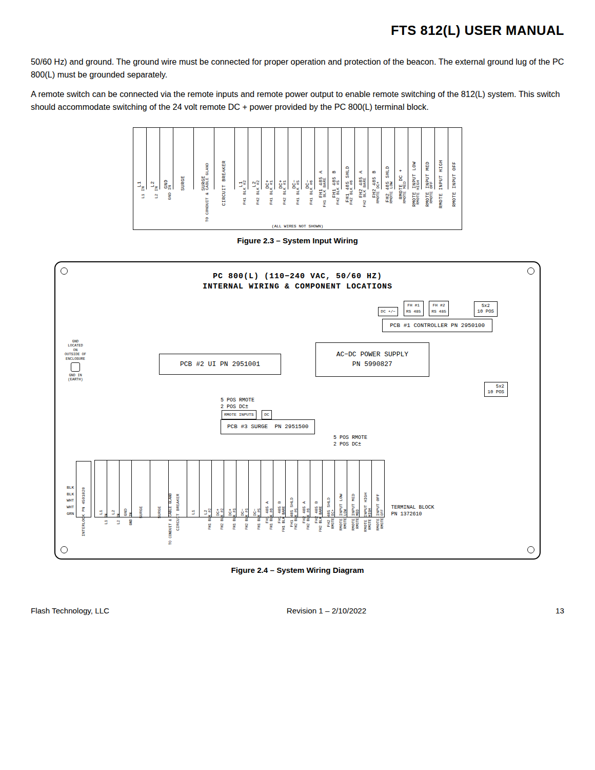FTS 812(L) USER MANUAL
50/60 Hz) and ground. The ground wire must be connected for proper operation and protection of the beacon. The external ground lug of the PC 800(L) must be grounded separately.
A remote switch can be connected via the remote inputs and remote power output to enable remote switching of the 812(L) system. This switch should accommodate switching of the 24 volt remote DC + power provided by the PC 800(L) terminal block.
L1
L2
GND
SURGE
SURGE
CIRCUIT BREAKER
L1
L2
DC+
DC+
DC−
DC−
FH1 485 A
FH1 485 B
FH1 485 SHLD
FH2 485 A
FH2 485 B
FH2 485 SHLD
RMOTE DC +
RMOTE INPUT LOW
RMOTE INPUT MED
RMOTE INPUT HIGH
RMOTE INPUT OFF
L1 IN
L2 IN
GND IN
TO CONDUIT & CABLE GLAND
FH1 BLK #2
FH2 BLK #2
FH1 BLK #1
FH2 BLK #1
FH1 BLK #5
FH1 BLK #6
FH1 BLK BARE
FH2 BLK #5
FH2 BLK #6
FH2 BLK BARE
RMOTE DC+
RMOTE LOW
RMOTE MED
RMOTE HIGH
RMOTE OFF
(ALL WIRES NOT SHOWN)
Figure 2.3 – System Input Wiring
PC 800(L) (110−240 VAC, 50/60 HZ)
INTERNAL WIRING & COMPONENT LOCATIONS
DC +/− FH #1
RS 485 FH #2
RS 485 5x2
10 POS
PCB #1 CONTROLLER PN 2950100
PCB #2 UI PN 2951001
AC−DC POWER SUPPLY
PN 5990827
5x2
10 POS
5 POS RMOTE
2 POS DC±
RMOTE INPUTS DC
PCB #3 SURGE PN 2951500
5 POS RMOTE
2 POS DC±
GND
LOCATED
ON
OUTSIDE OF
ENCLOSURE
GND IN
(EARTH)
BLK
BLK
WHT
WHT
GRN
INTERLOCK PN 4501820
L1
L2
GND
SURGE
SURGE
CIRCUIT BREAKER
L1
L2
DC+
DC+
DC−
DC−
FH1 485 A
FH1 485 B
FH1 485 SHLD
FH2 485 A
FH2 485 B
FH2 485 SHLD
RMOTE INPUT LOW
RMOTE INPUT MED
RMOTE INPUT HIGH
RMOTE INPUT OFF
TERMINAL BLOCK
PN 1372610
L1 IN
L2 IN
GND IN
TO CONDUIT & CABLE GLAND
FH1 BLK #2
FH2 BLK #2
FH1 BLK #1
FH2 BLK #1
FH1 BLK #5
FH1 BLK #6
FH1 BLK BARE
FH2 BLK #5
FH2 BLK #6
FH2 BLK BARE
RMOTE DC+
RMOTE LOW
RMOTE MED
RMOTE HIGH
RMOTE OFF
Figure 2.4 – System Wiring Diagram
Flash Technology, LLC Revision 1 – 2/10/2022 13